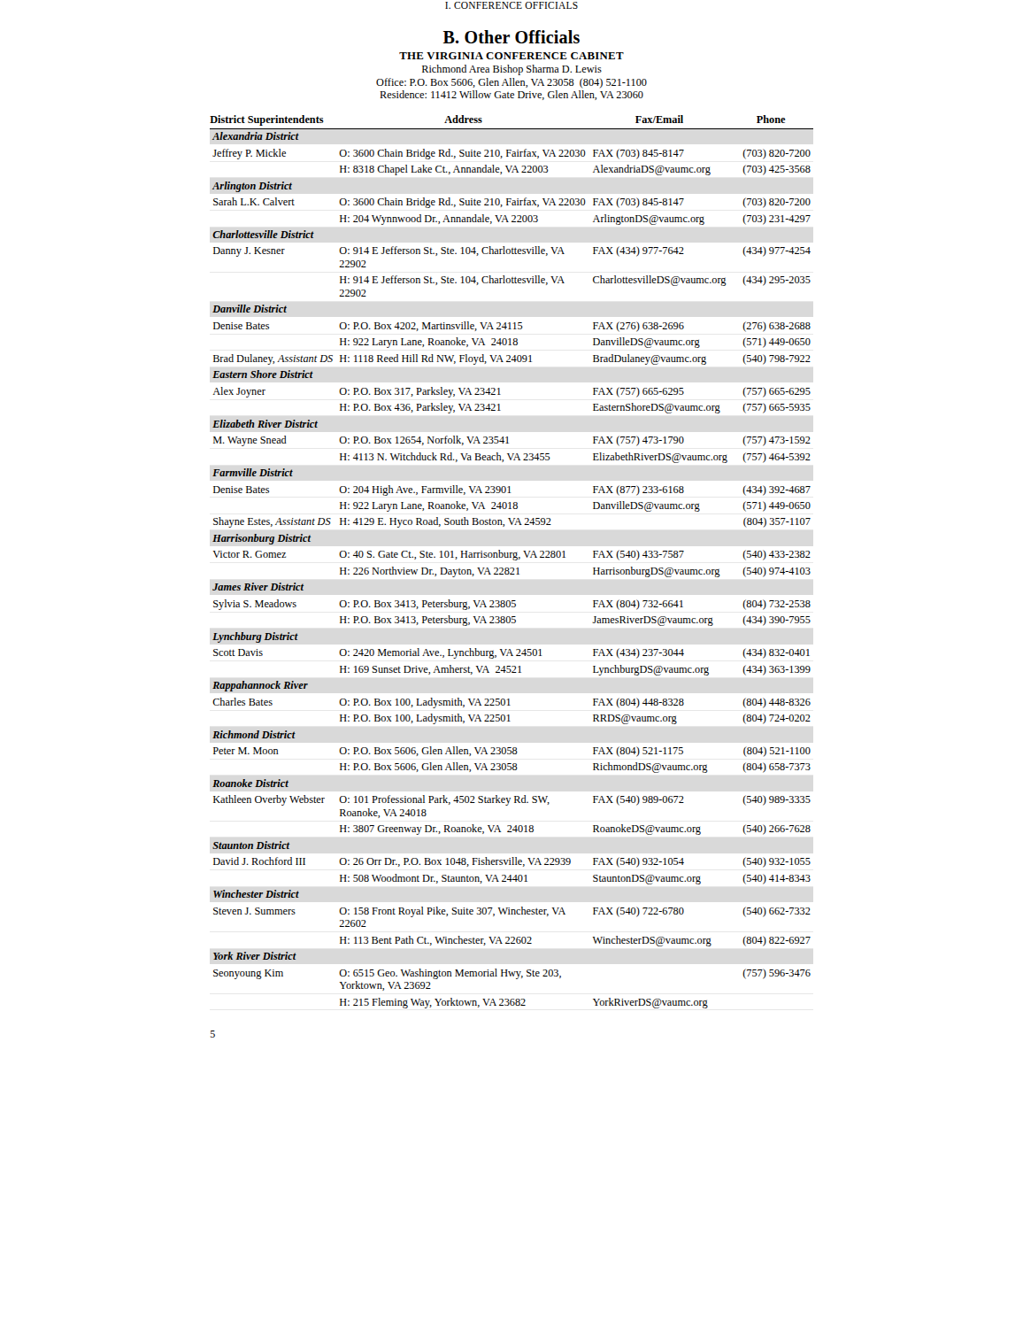I. CONFERENCE OFFICIALS
B. Other Officials
THE VIRGINIA CONFERENCE CABINET
Richmond Area Bishop Sharma D. Lewis
Office: P.O. Box 5606, Glen Allen, VA 23058 (804) 521-1100
Residence: 11412 Willow Gate Drive, Glen Allen, VA 23060
| District Superintendents | Address | Fax/Email | Phone |
| --- | --- | --- | --- |
| Alexandria District |
| Jeffrey P. Mickle | O: 3600 Chain Bridge Rd., Suite 210, Fairfax, VA 22030 | FAX (703) 845-8147 | (703) 820-7200 |
| | H: 8318 Chapel Lake Ct., Annandale, VA 22003 | AlexandriaDS@vaumc.org | (703) 425-3568 |
| Arlington District |
| Sarah L.K. Calvert | O: 3600 Chain Bridge Rd., Suite 210, Fairfax, VA 22030 | FAX (703) 845-8147 | (703) 820-7200 |
| | H: 204 Wynnwood Dr., Annandale, VA 22003 | ArlingtonDS@vaumc.org | (703) 231-4297 |
| Charlottesville District |
| Danny J. Kesner | O: 914 E Jefferson St., Ste. 104, Charlottesville, VA 22902 | FAX (434) 977-7642 | (434) 977-4254 |
| | H: 914 E Jefferson St., Ste. 104, Charlottesville, VA 22902 | CharlottesvilleDS@vaumc.org | (434) 295-2035 |
| Danville District |
| Denise Bates | O: P.O. Box 4202, Martinsville, VA 24115 | FAX (276) 638-2696 | (276) 638-2688 |
| | H: 922 Laryn Lane, Roanoke, VA 24018 | DanvilleDS@vaumc.org | (571) 449-0650 |
| Brad Dulaney, Assistant DS | H: 1118 Reed Hill Rd NW, Floyd, VA 24091 | BradDulaney@vaumc.org | (540) 798-7922 |
| Eastern Shore District |
| Alex Joyner | O: P.O. Box 317, Parksley, VA 23421 | FAX (757) 665-6295 | (757) 665-6295 |
| | H: P.O. Box 436, Parksley, VA 23421 | EasternShoreDS@vaumc.org | (757) 665-5935 |
| Elizabeth River District |
| M. Wayne Snead | O: P.O. Box 12654, Norfolk, VA 23541 | FAX (757) 473-1790 | (757) 473-1592 |
| | H: 4113 N. Witchduck Rd., Va Beach, VA 23455 | ElizabethRiverDS@vaumc.org | (757) 464-5392 |
| Farmville District |
| Denise Bates | O: 204 High Ave., Farmville, VA 23901 | FAX (877) 233-6168 | (434) 392-4687 |
| | H: 922 Laryn Lane, Roanoke, VA 24018 | DanvilleDS@vaumc.org | (571) 449-0650 |
| Shayne Estes, Assistant DS | H: 4129 E. Hyco Road, South Boston, VA 24592 | | (804) 357-1107 |
| Harrisonburg District |
| Victor R. Gomez | O: 40 S. Gate Ct., Ste. 101, Harrisonburg, VA 22801 | FAX (540) 433-7587 | (540) 433-2382 |
| | H: 226 Northview Dr., Dayton, VA 22821 | HarrisonburgDS@vaumc.org | (540) 974-4103 |
| James River District |
| Sylvia S. Meadows | O: P.O. Box 3413, Petersburg, VA 23805 | FAX (804) 732-6641 | (804) 732-2538 |
| | H: P.O. Box 3413, Petersburg, VA 23805 | JamesRiverDS@vaumc.org | (434) 390-7955 |
| Lynchburg District |
| Scott Davis | O: 2420 Memorial Ave., Lynchburg, VA 24501 | FAX (434) 237-3044 | (434) 832-0401 |
| | H: 169 Sunset Drive, Amherst, VA 24521 | LynchburgDS@vaumc.org | (434) 363-1399 |
| Rappahannock River |
| Charles Bates | O: P.O. Box 100, Ladysmith, VA 22501 | FAX (804) 448-8328 | (804) 448-8326 |
| | H: P.O. Box 100, Ladysmith, VA 22501 | RRDS@vaumc.org | (804) 724-0202 |
| Richmond District |
| Peter M. Moon | O: P.O. Box 5606, Glen Allen, VA 23058 | FAX (804) 521-1175 | (804) 521-1100 |
| | H: P.O. Box 5606, Glen Allen, VA 23058 | RichmondDS@vaumc.org | (804) 658-7373 |
| Roanoke District |
| Kathleen Overby Webster | O: 101 Professional Park, 4502 Starkey Rd. SW, Roanoke, VA 24018 | FAX (540) 989-0672 | (540) 989-3335 |
| | H: 3807 Greenway Dr., Roanoke, VA 24018 | RoanokeDS@vaumc.org | (540) 266-7628 |
| Staunton District |
| David J. Rochford III | O: 26 Orr Dr., P.O. Box 1048, Fishersville, VA 22939 | FAX (540) 932-1054 | (540) 932-1055 |
| | H: 508 Woodmont Dr., Staunton, VA 24401 | StauntonDS@vaumc.org | (540) 414-8343 |
| Winchester District |
| Steven J. Summers | O: 158 Front Royal Pike, Suite 307, Winchester, VA 22602 | FAX (540) 722-6780 | (540) 662-7332 |
| | H: 113 Bent Path Ct., Winchester, VA 22602 | WinchesterDS@vaumc.org | (804) 822-6927 |
| York River District |
| Seonyoung Kim | O: 6515 Geo. Washington Memorial Hwy, Ste 203, Yorktown, VA 23692 | | (757) 596-3476 |
| | H: 215 Fleming Way, Yorktown, VA 23682 | YorkRiverDS@vaumc.org | |
5